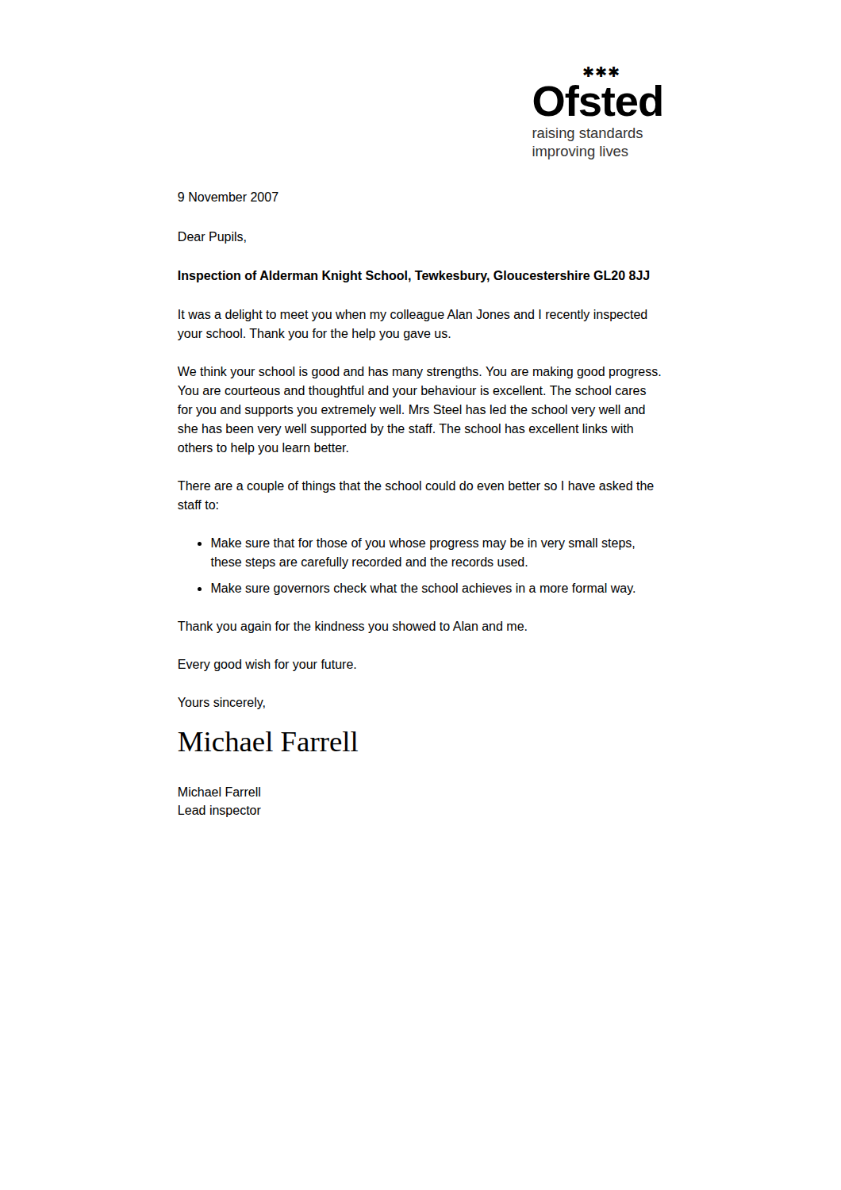✱✱✱
Ofsted
raising standards
improving lives
9 November 2007
Dear Pupils,
Inspection of Alderman Knight School, Tewkesbury, Gloucestershire GL20 8JJ
It was a delight to meet you when my colleague Alan Jones and I recently inspected your school. Thank you for the help you gave us.
We think your school is good and has many strengths. You are making good progress. You are courteous and thoughtful and your behaviour is excellent. The school cares for you and supports you extremely well. Mrs Steel has led the school very well and she has been very well supported by the staff. The school has excellent links with others to help you learn better.
There are a couple of things that the school could do even better so I have asked the staff to:
Make sure that for those of you whose progress may be in very small steps, these steps are carefully recorded and the records used.
Make sure governors check what the school achieves in a more formal way.
Thank you again for the kindness you showed to Alan and me.
Every good wish for your future.
Yours sincerely,
Michael Farrell
Michael Farrell
Lead inspector